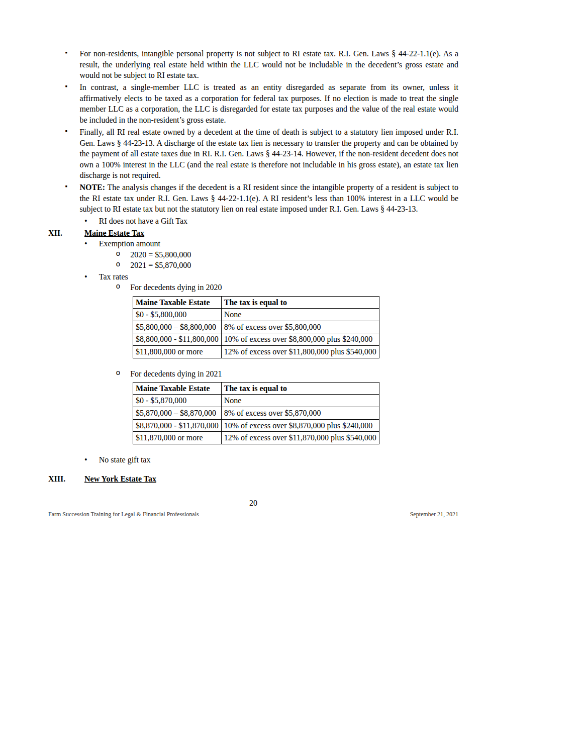For non-residents, intangible personal property is not subject to RI estate tax. R.I. Gen. Laws § 44-22-1.1(e). As a result, the underlying real estate held within the LLC would not be includable in the decedent’s gross estate and would not be subject to RI estate tax.
In contrast, a single-member LLC is treated as an entity disregarded as separate from its owner, unless it affirmatively elects to be taxed as a corporation for federal tax purposes. If no election is made to treat the single member LLC as a corporation, the LLC is disregarded for estate tax purposes and the value of the real estate would be included in the non-resident’s gross estate.
Finally, all RI real estate owned by a decedent at the time of death is subject to a statutory lien imposed under R.I. Gen. Laws § 44-23-13. A discharge of the estate tax lien is necessary to transfer the property and can be obtained by the payment of all estate taxes due in RI. R.I. Gen. Laws § 44-23-14. However, if the non-resident decedent does not own a 100% interest in the LLC (and the real estate is therefore not includable in his gross estate), an estate tax lien discharge is not required.
NOTE: The analysis changes if the decedent is a RI resident since the intangible property of a resident is subject to the RI estate tax under R.I. Gen. Laws § 44-22-1.1(e). A RI resident’s less than 100% interest in a LLC would be subject to RI estate tax but not the statutory lien on real estate imposed under R.I. Gen. Laws § 44-23-13.
RI does not have a Gift Tax
XII. Maine Estate Tax
Exemption amount
2020 = $5,800,000
2021 = $5,870,000
Tax rates
For decedents dying in 2020
| Maine Taxable Estate | The tax is equal to |
| --- | --- |
| $0 - $5,800,000 | None |
| $5,800,000 – $8,800,000 | 8% of excess over $5,800,000 |
| $8,800,000 - $11,800,000 | 10% of excess over $8,800,000 plus $240,000 |
| $11,800,000 or more | 12% of excess over $11,800,000 plus $540,000 |
For decedents dying in 2021
| Maine Taxable Estate | The tax is equal to |
| --- | --- |
| $0 - $5,870,000 | None |
| $5,870,000 – $8,870,000 | 8% of excess over $5,870,000 |
| $8,870,000 - $11,870,000 | 10% of excess over $8,870,000 plus $240,000 |
| $11,870,000 or more | 12% of excess over $11,870,000 plus $540,000 |
No state gift tax
XIII. New York Estate Tax
20
Farm Succession Training for Legal & Financial Professionals September 21, 2021